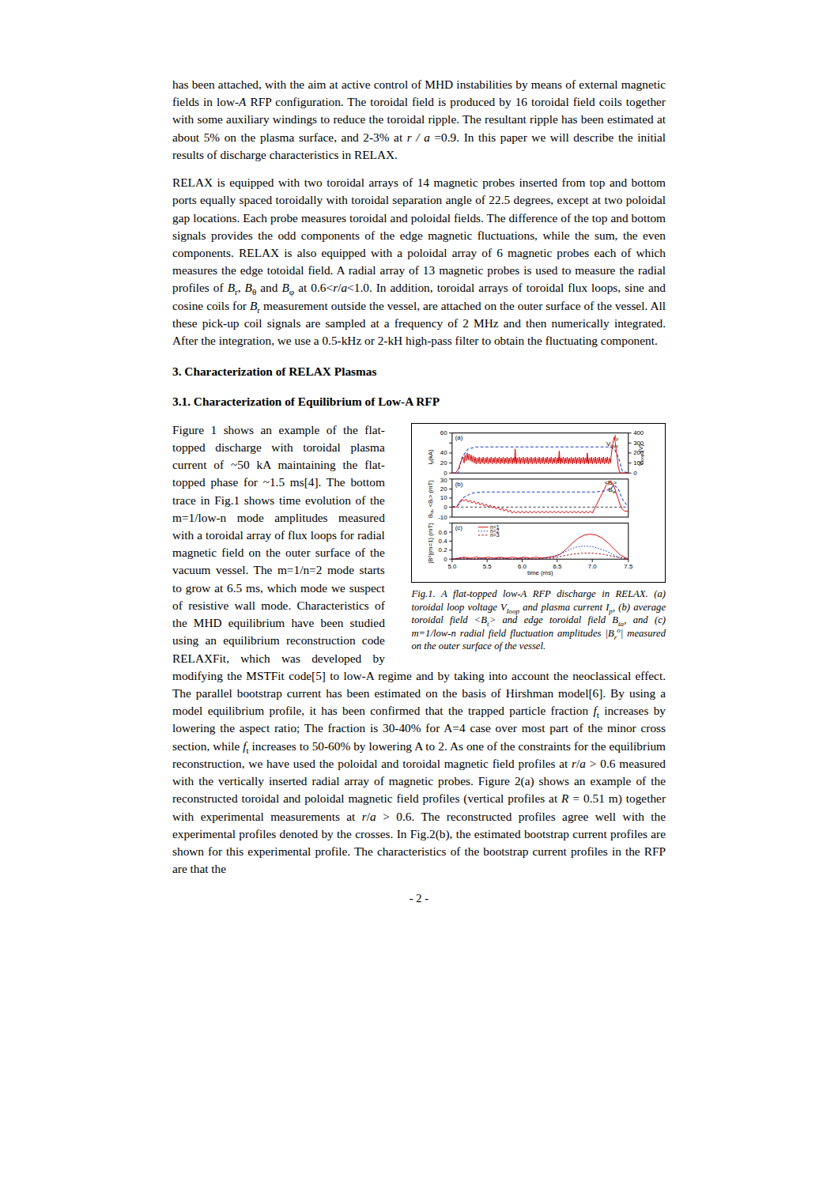has been attached, with the aim at active control of MHD instabilities by means of external magnetic fields in low-A RFP configuration. The toroidal field is produced by 16 toroidal field coils together with some auxiliary windings to reduce the toroidal ripple. The resultant ripple has been estimated at about 5% on the plasma surface, and 2-3% at r / a =0.9. In this paper we will describe the initial results of discharge characteristics in RELAX.
RELAX is equipped with two toroidal arrays of 14 magnetic probes inserted from top and bottom ports equally spaced toroidally with toroidal separation angle of 22.5 degrees, except at two poloidal gap locations. Each probe measures toroidal and poloidal fields. The difference of the top and bottom signals provides the odd components of the edge magnetic fluctuations, while the sum, the even components. RELAX is also equipped with a poloidal array of 6 magnetic probes each of which measures the edge totoidal field. A radial array of 13 magnetic probes is used to measure the radial profiles of Br, Bθ and Bφ at 0.6<r/a<1.0. In addition, toroidal arrays of toroidal flux loops, sine and cosine coils for Br measurement outside the vessel, are attached on the outer surface of the vessel. All these pick-up coil signals are sampled at a frequency of 2 MHz and then numerically integrated. After the integration, we use a 0.5-kHz or 2-kH high-pass filter to obtain the fluctuating component.
3. Characterization of RELAX Plasmas
3.1. Characterization of Equilibrium of Low-A RFP
0 20 40 60 0 100 200 300 400 (a) Ip Vloop -10 0 10 20 30 (b) <Bt> Bta 0 0.2 0.4 0.6 (c) n=1 n=2 n=3 5.0 5.5 6.0 6.5 7.0 7.5 time (ms) Ip(kA) Vloop (V) Bta, <Bt> (mT) |Bo|(m=1) (mT)
Fig.1. A flat-topped low-A RFP discharge in RELAX. (a) toroidal loop voltage Vloop and plasma current Ip, (b) average toroidal field <Bt> and edge toroidal field Bta, and (c) m=1/low-n radial field fluctuation amplitudes |Bro| measured on the outer surface of the vessel.
Figure 1 shows an example of the flat-topped discharge with toroidal plasma current of ~50 kA maintaining the flat-topped phase for ~1.5 ms[4]. The bottom trace in Fig.1 shows time evolution of the m=1/low-n mode amplitudes measured with a toroidal array of flux loops for radial magnetic field on the outer surface of the vacuum vessel. The m=1/n=2 mode starts to grow at 6.5 ms, which mode we suspect of resistive wall mode. Characteristics of the MHD equilibrium have been studied using an equilibrium reconstruction code RELAXFit, which was developed by modifying the MSTFit code[5] to low-A regime and by taking into account the neoclassical effect. The parallel bootstrap current has been estimated on the basis of Hirshman model[6]. By using a model equilibrium profile, it has been confirmed that the trapped particle fraction ft increases by lowering the aspect ratio; The fraction is 30-40% for A=4 case over most part of the minor cross section, while ft increases to 50-60% by lowering A to 2. As one of the constraints for the equilibrium reconstruction, we have used the poloidal and toroidal magnetic field profiles at r/a > 0.6 measured with the vertically inserted radial array of magnetic probes. Figure 2(a) shows an example of the reconstructed toroidal and poloidal magnetic field profiles (vertical profiles at R = 0.51 m) together with experimental measurements at r/a > 0.6. The reconstructed profiles agree well with the experimental profiles denoted by the crosses. In Fig.2(b), the estimated bootstrap current profiles are shown for this experimental profile. The characteristics of the bootstrap current profiles in the RFP are that the
- 2 -